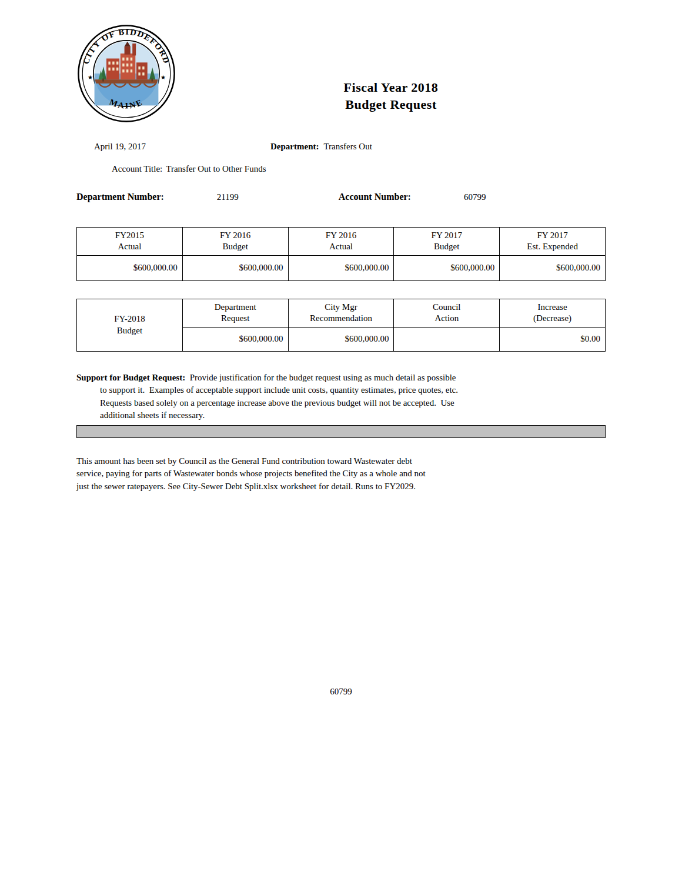CITY OF BIDDEFORD MAINE ★ ★
Fiscal Year 2018
Budget Request
April 19, 2017
Department: Transfers Out
Account Title: Transfer Out to Other Funds
Department Number: 21199 Account Number: 60799
| FY2015 Actual | FY 2016 Budget | FY 2016 Actual | FY 2017 Budget | FY 2017 Est. Expended |
| --- | --- | --- | --- | --- |
| $600,000.00 | $600,000.00 | $600,000.00 | $600,000.00 | $600,000.00 |
| FY-2018 Budget | Department Request | City Mgr Recommendation | Council Action | Increase (Decrease) |
| $600,000.00 | $600,000.00 | | $0.00 |
Support for Budget Request: Provide justification for the budget request using as much detail as possible
to support it. Examples of acceptable support include unit costs, quantity estimates, price quotes, etc.
Requests based solely on a percentage increase above the previous budget will not be accepted. Use
additional sheets if necessary.
This amount has been set by Council as the General Fund contribution toward Wastewater debt
service, paying for parts of Wastewater bonds whose projects benefited the City as a whole and not
just the sewer ratepayers. See City-Sewer Debt Split.xlsx worksheet for detail. Runs to FY2029.
60799